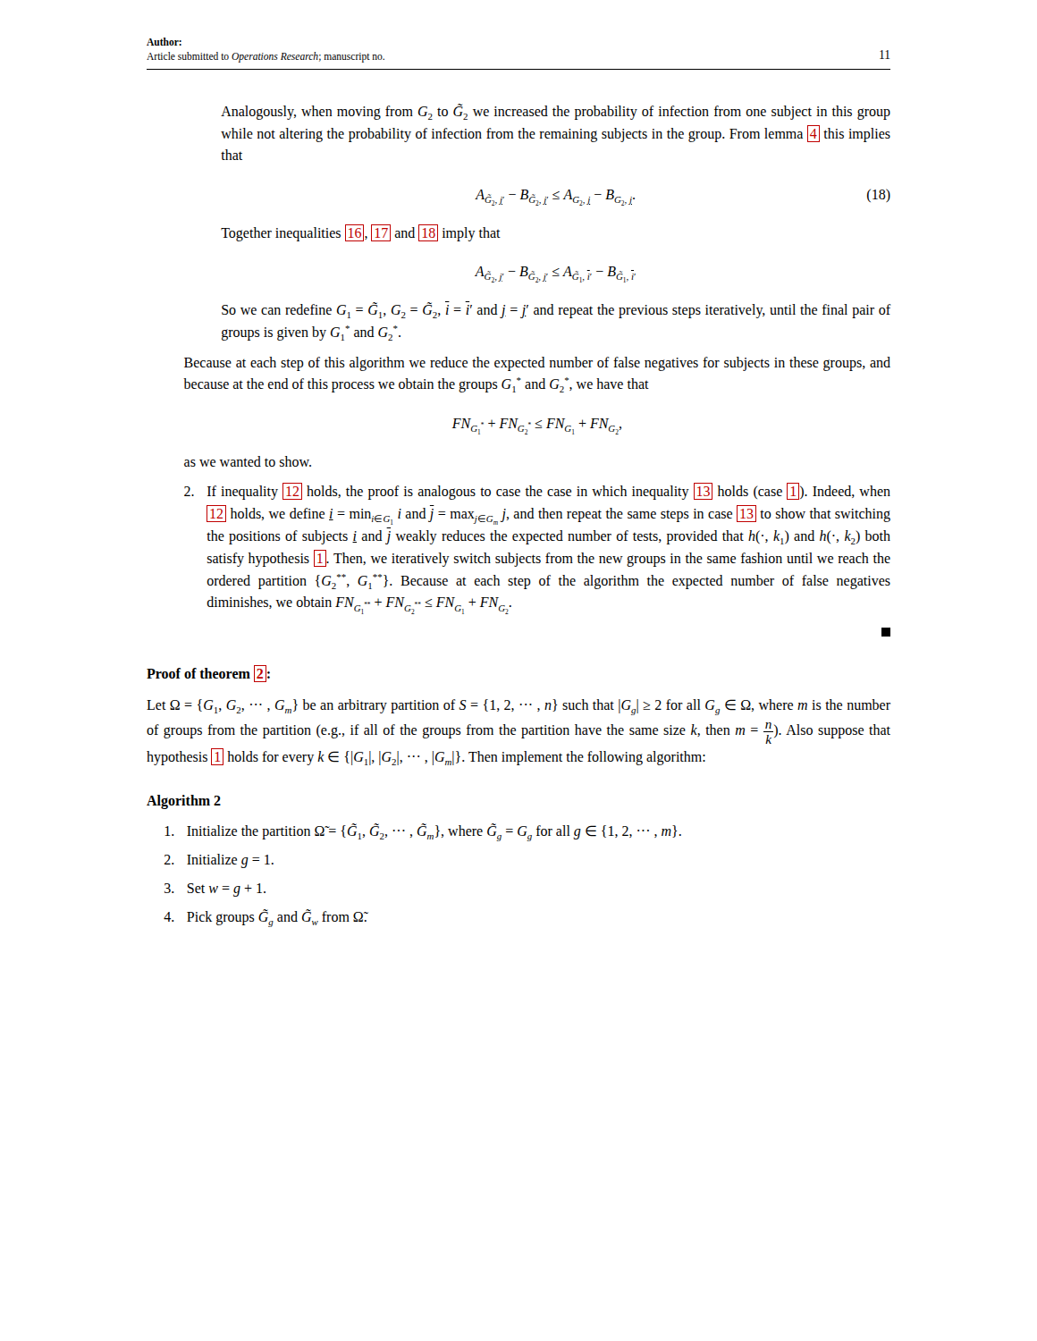Author: Article submitted to Operations Research; manuscript no. 11
Analogously, when moving from G2 to G̃2 we increased the probability of infection from one subject in this group while not altering the probability of infection from the remaining subjects in the group. From lemma 4 this implies that
AG̃2, j′ − BG̃2, j′ ≤ AG2, j − BG2, j. (18)
Together inequalities 16, 17 and 18 imply that
AG̃2, j′ − BG̃2, j′ ≤ AG̃1, i′ − BG̃1, i′
So we can redefine G1 = G̃1, G2 = G̃2, i = i′ and j = j′ and repeat the previous steps iteratively, until the final pair of groups is given by G1* and G2*.
Because at each step of this algorithm we reduce the expected number of false negatives for subjects in these groups, and because at the end of this process we obtain the groups G1* and G2*, we have that
FNG1* + FNG2* ≤ FNG1 + FNG2,
as we wanted to show.
2. If inequality 12 holds, the proof is analogous to case the case in which inequality 13 holds (case 1). Indeed, when 12 holds, we define i = mini∈G1 i and j = maxj∈Gm j, and then repeat the same steps in case 13 to show that switching the positions of subjects i and j weakly reduces the expected number of tests, provided that h(·, k1) and h(·, k2) both satisfy hypothesis 1. Then, we iteratively switch subjects from the new groups in the same fashion until we reach the ordered partition {G2**, G1**}. Because at each step of the algorithm the expected number of false negatives diminishes, we obtain FNG1** + FNG2** ≤ FNG1 + FNG2.
Proof of theorem 2:
Let Ω = {G1, G2, ··· , Gm} be an arbitrary partition of S = {1, 2, ··· , n} such that |Gg| ≥ 2 for all Gg ∈ Ω, where m is the number of groups from the partition (e.g., if all of the groups from the partition have the same size k, then m = nk). Also suppose that hypothesis 1 holds for every k ∈ {|G1|, |G2|, ··· , |Gm|}. Then implement the following algorithm:
Algorithm 2
1. Initialize the partition Ω̃ = {G̃1, G̃2, ··· , G̃m}, where G̃g = Gg for all g ∈ {1, 2, ··· , m}.
2. Initialize g = 1.
3. Set w = g + 1.
4. Pick groups G̃g and G̃w from Ω̃.